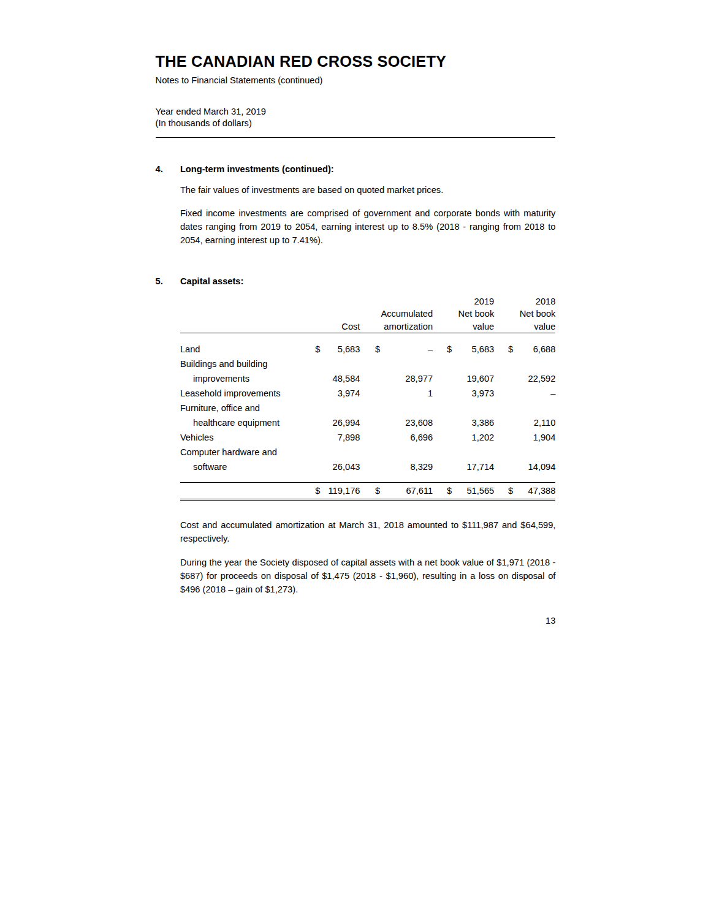THE CANADIAN RED CROSS SOCIETY
Notes to Financial Statements (continued)
Year ended March 31, 2019
(In thousands of dollars)
4. Long-term investments (continued):
The fair values of investments are based on quoted market prices.
Fixed income investments are comprised of government and corporate bonds with maturity dates ranging from 2019 to 2054, earning interest up to 8.5% (2018 - ranging from 2018 to 2054, earning interest up to 7.41%).
5. Capital assets:
| | | | | | 2019 | | 2018 |
| | | | Accumulated | | Net book | | Net book |
| | Cost | | amortization | | value | | value |
| Land | $ | 5,683 | | $ | – | | $ | 5,683 | | $ | 6,688 |
| Buildings and building | | | | | | | | | | | |
| improvements | | 48,584 | | | 28,977 | | | 19,607 | | | 22,592 |
| Leasehold improvements | | 3,974 | | | 1 | | | 3,973 | | | – |
| Furniture, office and | | | | | | | | | | | |
| healthcare equipment | | 26,994 | | | 23,608 | | | 3,386 | | | 2,110 |
| Vehicles | | 7,898 | | | 6,696 | | | 1,202 | | | 1,904 |
| Computer hardware and | | | | | | | | | | | |
| software | | 26,043 | | | 8,329 | | | 17,714 | | | 14,094 |
| | $ | 119,176 | | $ | 67,611 | | $ | 51,565 | | $ | 47,388 |
Cost and accumulated amortization at March 31, 2018 amounted to $111,987 and $64,599, respectively.
During the year the Society disposed of capital assets with a net book value of $1,971 (2018 - $687) for proceeds on disposal of $1,475 (2018 - $1,960), resulting in a loss on disposal of $496 (2018 – gain of $1,273).
13